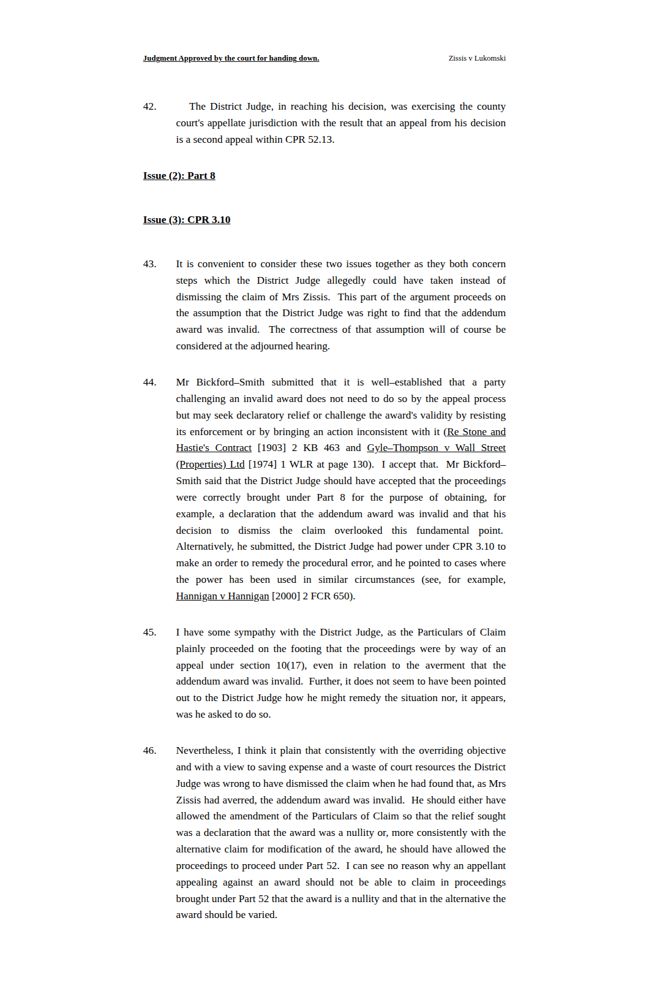Judgment Approved by the court for handing down.
Zissis v Lukomski
42. The District Judge, in reaching his decision, was exercising the county court's appellate jurisdiction with the result that an appeal from his decision is a second appeal within CPR 52.13.
Issue (2): Part 8
Issue (3): CPR 3.10
43. It is convenient to consider these two issues together as they both concern steps which the District Judge allegedly could have taken instead of dismissing the claim of Mrs Zissis. This part of the argument proceeds on the assumption that the District Judge was right to find that the addendum award was invalid. The correctness of that assumption will of course be considered at the adjourned hearing.
44. Mr Bickford–Smith submitted that it is well–established that a party challenging an invalid award does not need to do so by the appeal process but may seek declaratory relief or challenge the award's validity by resisting its enforcement or by bringing an action inconsistent with it (Re Stone and Hastie's Contract [1903] 2 KB 463 and Gyle–Thompson v Wall Street (Properties) Ltd [1974] 1 WLR at page 130). I accept that. Mr Bickford–Smith said that the District Judge should have accepted that the proceedings were correctly brought under Part 8 for the purpose of obtaining, for example, a declaration that the addendum award was invalid and that his decision to dismiss the claim overlooked this fundamental point. Alternatively, he submitted, the District Judge had power under CPR 3.10 to make an order to remedy the procedural error, and he pointed to cases where the power has been used in similar circumstances (see, for example, Hannigan v Hannigan [2000] 2 FCR 650).
45. I have some sympathy with the District Judge, as the Particulars of Claim plainly proceeded on the footing that the proceedings were by way of an appeal under section 10(17), even in relation to the averment that the addendum award was invalid. Further, it does not seem to have been pointed out to the District Judge how he might remedy the situation nor, it appears, was he asked to do so.
46. Nevertheless, I think it plain that consistently with the overriding objective and with a view to saving expense and a waste of court resources the District Judge was wrong to have dismissed the claim when he had found that, as Mrs Zissis had averred, the addendum award was invalid. He should either have allowed the amendment of the Particulars of Claim so that the relief sought was a declaration that the award was a nullity or, more consistently with the alternative claim for modification of the award, he should have allowed the proceedings to proceed under Part 52. I can see no reason why an appellant appealing against an award should not be able to claim in proceedings brought under Part 52 that the award is a nullity and that in the alternative the award should be varied.